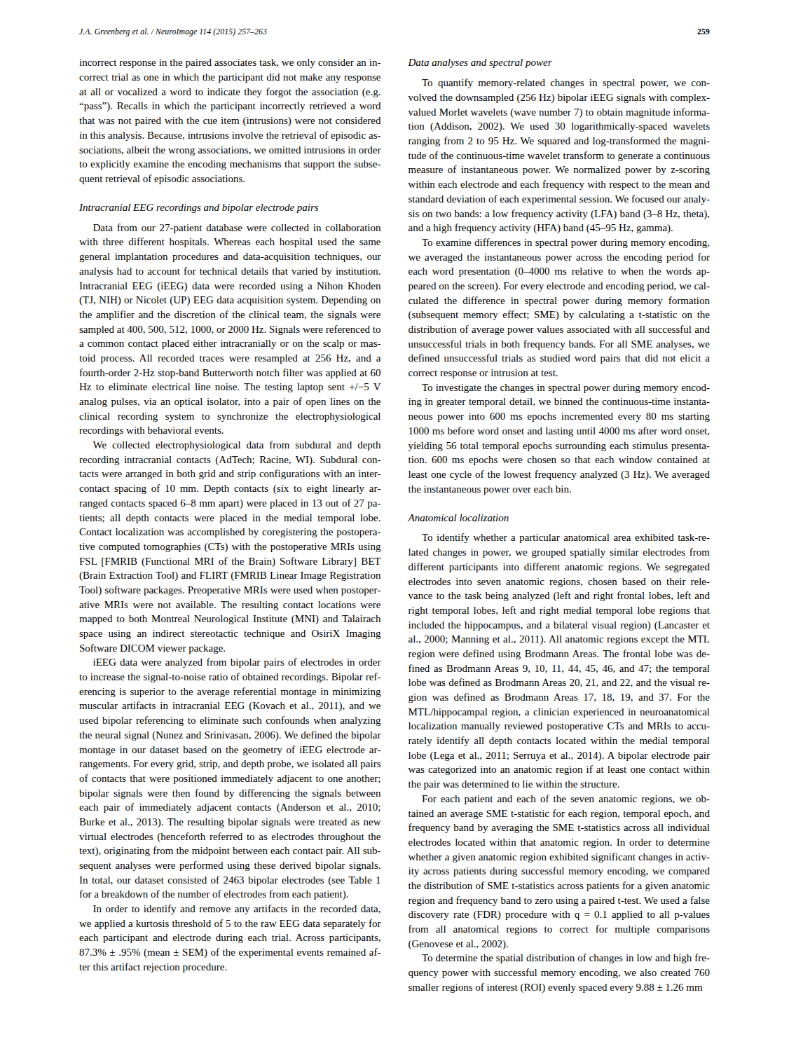J.A. Greenberg et al. / NeuroImage 114 (2015) 257–263 259
incorrect response in the paired associates task, we only consider an incorrect trial as one in which the participant did not make any response at all or vocalized a word to indicate they forgot the association (e.g. “pass”). Recalls in which the participant incorrectly retrieved a word that was not paired with the cue item (intrusions) were not considered in this analysis. Because, intrusions involve the retrieval of episodic associations, albeit the wrong associations, we omitted intrusions in order to explicitly examine the encoding mechanisms that support the subsequent retrieval of episodic associations.
Intracranial EEG recordings and bipolar electrode pairs
Data from our 27-patient database were collected in collaboration with three different hospitals. Whereas each hospital used the same general implantation procedures and data-acquisition techniques, our analysis had to account for technical details that varied by institution. Intracranial EEG (iEEG) data were recorded using a Nihon Khoden (TJ, NIH) or Nicolet (UP) EEG data acquisition system. Depending on the amplifier and the discretion of the clinical team, the signals were sampled at 400, 500, 512, 1000, or 2000 Hz. Signals were referenced to a common contact placed either intracranially or on the scalp or mastoid process. All recorded traces were resampled at 256 Hz, and a fourth-order 2-Hz stop-band Butterworth notch filter was applied at 60 Hz to eliminate electrical line noise. The testing laptop sent +/−5 V analog pulses, via an optical isolator, into a pair of open lines on the clinical recording system to synchronize the electrophysiological recordings with behavioral events.
We collected electrophysiological data from subdural and depth recording intracranial contacts (AdTech; Racine, WI). Subdural contacts were arranged in both grid and strip configurations with an inter-contact spacing of 10 mm. Depth contacts (six to eight linearly arranged contacts spaced 6–8 mm apart) were placed in 13 out of 27 patients; all depth contacts were placed in the medial temporal lobe. Contact localization was accomplished by coregistering the postoperative computed tomographies (CTs) with the postoperative MRIs using FSL [FMRIB (Functional MRI of the Brain) Software Library] BET (Brain Extraction Tool) and FLIRT (FMRIB Linear Image Registration Tool) software packages. Preoperative MRIs were used when postoperative MRIs were not available. The resulting contact locations were mapped to both Montreal Neurological Institute (MNI) and Talairach space using an indirect stereotactic technique and OsiriX Imaging Software DICOM viewer package.
iEEG data were analyzed from bipolar pairs of electrodes in order to increase the signal-to-noise ratio of obtained recordings. Bipolar referencing is superior to the average referential montage in minimizing muscular artifacts in intracranial EEG (Kovach et al., 2011), and we used bipolar referencing to eliminate such confounds when analyzing the neural signal (Nunez and Srinivasan, 2006). We defined the bipolar montage in our dataset based on the geometry of iEEG electrode arrangements. For every grid, strip, and depth probe, we isolated all pairs of contacts that were positioned immediately adjacent to one another; bipolar signals were then found by differencing the signals between each pair of immediately adjacent contacts (Anderson et al., 2010; Burke et al., 2013). The resulting bipolar signals were treated as new virtual electrodes (henceforth referred to as electrodes throughout the text), originating from the midpoint between each contact pair. All subsequent analyses were performed using these derived bipolar signals. In total, our dataset consisted of 2463 bipolar electrodes (see Table 1 for a breakdown of the number of electrodes from each patient).
In order to identify and remove any artifacts in the recorded data, we applied a kurtosis threshold of 5 to the raw EEG data separately for each participant and electrode during each trial. Across participants, 87.3% ± .95% (mean ± SEM) of the experimental events remained after this artifact rejection procedure.
Data analyses and spectral power
To quantify memory-related changes in spectral power, we convolved the downsampled (256 Hz) bipolar iEEG signals with complex-valued Morlet wavelets (wave number 7) to obtain magnitude information (Addison, 2002). We used 30 logarithmically-spaced wavelets ranging from 2 to 95 Hz. We squared and log-transformed the magnitude of the continuous-time wavelet transform to generate a continuous measure of instantaneous power. We normalized power by z-scoring within each electrode and each frequency with respect to the mean and standard deviation of each experimental session. We focused our analysis on two bands: a low frequency activity (LFA) band (3–8 Hz, theta), and a high frequency activity (HFA) band (45–95 Hz, gamma).
To examine differences in spectral power during memory encoding, we averaged the instantaneous power across the encoding period for each word presentation (0–4000 ms relative to when the words appeared on the screen). For every electrode and encoding period, we calculated the difference in spectral power during memory formation (subsequent memory effect; SME) by calculating a t-statistic on the distribution of average power values associated with all successful and unsuccessful trials in both frequency bands. For all SME analyses, we defined unsuccessful trials as studied word pairs that did not elicit a correct response or intrusion at test.
To investigate the changes in spectral power during memory encoding in greater temporal detail, we binned the continuous-time instantaneous power into 600 ms epochs incremented every 80 ms starting 1000 ms before word onset and lasting until 4000 ms after word onset, yielding 56 total temporal epochs surrounding each stimulus presentation. 600 ms epochs were chosen so that each window contained at least one cycle of the lowest frequency analyzed (3 Hz). We averaged the instantaneous power over each bin.
Anatomical localization
To identify whether a particular anatomical area exhibited task-related changes in power, we grouped spatially similar electrodes from different participants into different anatomic regions. We segregated electrodes into seven anatomic regions, chosen based on their relevance to the task being analyzed (left and right frontal lobes, left and right temporal lobes, left and right medial temporal lobe regions that included the hippocampus, and a bilateral visual region) (Lancaster et al., 2000; Manning et al., 2011). All anatomic regions except the MTL region were defined using Brodmann Areas. The frontal lobe was defined as Brodmann Areas 9, 10, 11, 44, 45, 46, and 47; the temporal lobe was defined as Brodmann Areas 20, 21, and 22, and the visual region was defined as Brodmann Areas 17, 18, 19, and 37. For the MTL/hippocampal region, a clinician experienced in neuroanatomical localization manually reviewed postoperative CTs and MRIs to accurately identify all depth contacts located within the medial temporal lobe (Lega et al., 2011; Serruya et al., 2014). A bipolar electrode pair was categorized into an anatomic region if at least one contact within the pair was determined to lie within the structure.
For each patient and each of the seven anatomic regions, we obtained an average SME t-statistic for each region, temporal epoch, and frequency band by averaging the SME t-statistics across all individual electrodes located within that anatomic region. In order to determine whether a given anatomic region exhibited significant changes in activity across patients during successful memory encoding, we compared the distribution of SME t-statistics across patients for a given anatomic region and frequency band to zero using a paired t-test. We used a false discovery rate (FDR) procedure with q = 0.1 applied to all p-values from all anatomical regions to correct for multiple comparisons (Genovese et al., 2002).
To determine the spatial distribution of changes in low and high frequency power with successful memory encoding, we also created 760 smaller regions of interest (ROI) evenly spaced every 9.88 ± 1.26 mm